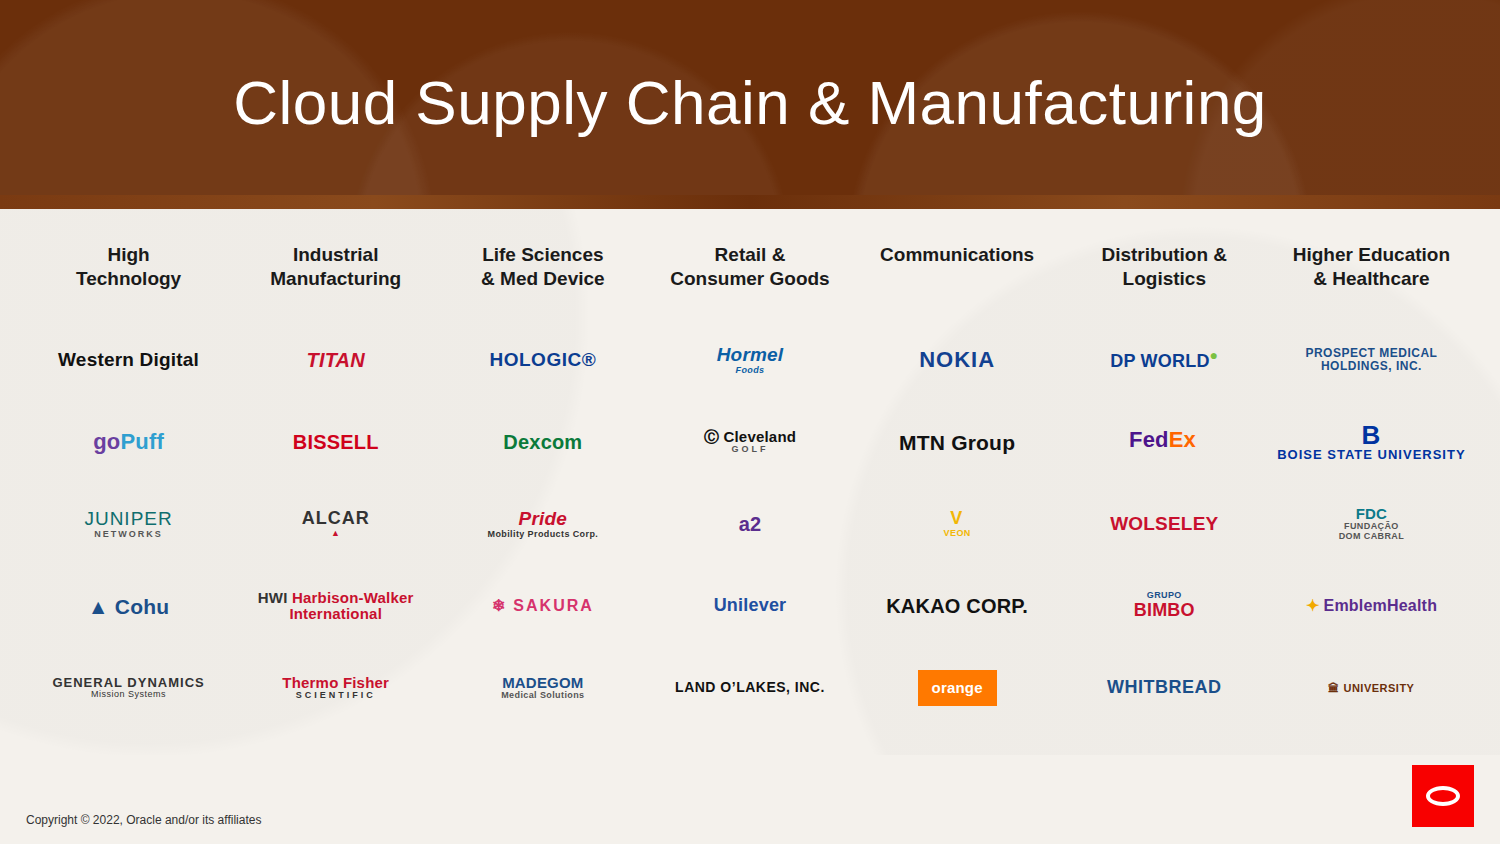Cloud Supply Chain & Manufacturing
High
Technology
Western Digital
goPuff
JUNIPERNETWORKS
▲ Cohu
GENERAL DYNAMICSMission Systems
Industrial
Manufacturing
TITAN
BISSELL
ALCAR ▲
HWI Harbison‑Walker
International
Thermo FisherSCIENTIFIC
Life Sciences
& Med Device
HOLOGIC®
Dexcom
PrideMobility Products Corp.
❄ SAKURA
MADEGOMMedical Solutions
Retail &
Consumer Goods
HormelFoods
Ⓒ ClevelandGOLF
a2
Unilever
LAND O’LAKES, INC.
Communications
NOKIA
MTN Group
VVEON
KAKAO CORP.
orange
Distribution &
Logistics
DP WORLD●
Fed Ex  
WOLSELEY
GRUPO BIMBO
WHITBREAD
Higher Education
& Healthcare
PROSPECT MEDICAL
HOLDINGS, INC.
BBOISE STATE UNIVERSITY
FDC FUNDAÇÃO
DOM CABRAL
✦ EmblemHealth
🏛 UNIVERSITY
Copyright © 2022, Oracle and/or its affiliates